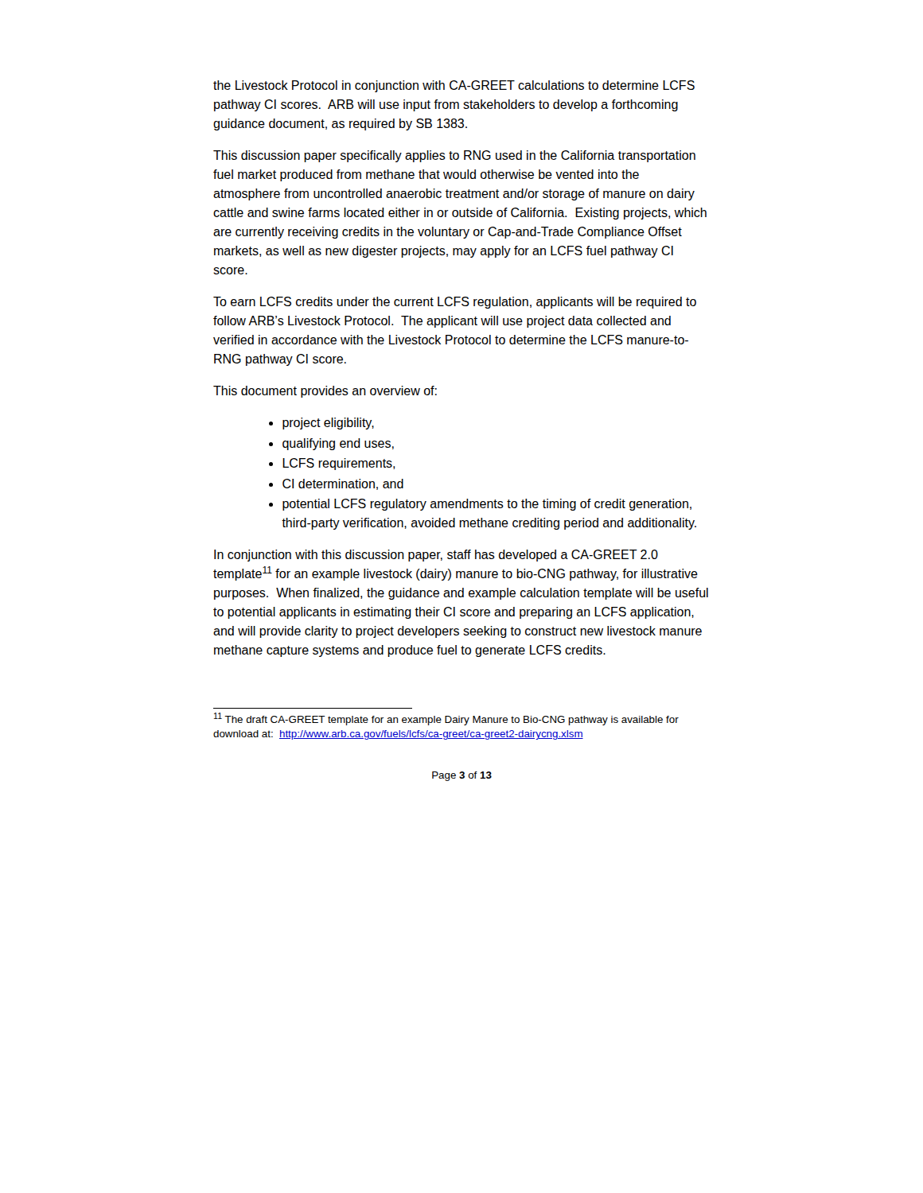the Livestock Protocol in conjunction with CA-GREET calculations to determine LCFS pathway CI scores. ARB will use input from stakeholders to develop a forthcoming guidance document, as required by SB 1383.
This discussion paper specifically applies to RNG used in the California transportation fuel market produced from methane that would otherwise be vented into the atmosphere from uncontrolled anaerobic treatment and/or storage of manure on dairy cattle and swine farms located either in or outside of California. Existing projects, which are currently receiving credits in the voluntary or Cap-and-Trade Compliance Offset markets, as well as new digester projects, may apply for an LCFS fuel pathway CI score.
To earn LCFS credits under the current LCFS regulation, applicants will be required to follow ARB’s Livestock Protocol. The applicant will use project data collected and verified in accordance with the Livestock Protocol to determine the LCFS manure-to-RNG pathway CI score.
This document provides an overview of:
project eligibility,
qualifying end uses,
LCFS requirements,
CI determination, and
potential LCFS regulatory amendments to the timing of credit generation, third-party verification, avoided methane crediting period and additionality.
In conjunction with this discussion paper, staff has developed a CA-GREET 2.0 template11 for an example livestock (dairy) manure to bio-CNG pathway, for illustrative purposes. When finalized, the guidance and example calculation template will be useful to potential applicants in estimating their CI score and preparing an LCFS application, and will provide clarity to project developers seeking to construct new livestock manure methane capture systems and produce fuel to generate LCFS credits.
11 The draft CA-GREET template for an example Dairy Manure to Bio-CNG pathway is available for download at: http://www.arb.ca.gov/fuels/lcfs/ca-greet/ca-greet2-dairycng.xlsm
Page 3 of 13